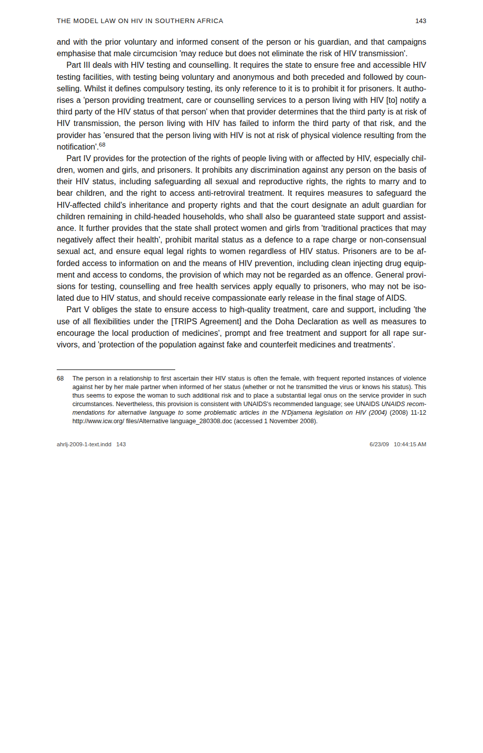The Model Law on HIV in Southern Africa 143
and with the prior voluntary and informed consent of the person or his guardian, and that campaigns emphasise that male circumcision 'may reduce but does not eliminate the risk of HIV transmission'.
Part III deals with HIV testing and counselling. It requires the state to ensure free and accessible HIV testing facilities, with testing being voluntary and anonymous and both preceded and followed by counselling. Whilst it defines compulsory testing, its only reference to it is to prohibit it for prisoners. It authorises a 'person providing treatment, care or counselling services to a person living with HIV [to] notify a third party of the HIV status of that person' when that provider determines that the third party is at risk of HIV transmission, the person living with HIV has failed to inform the third party of that risk, and the provider has 'ensured that the person living with HIV is not at risk of physical violence resulting from the notification'.68
Part IV provides for the protection of the rights of people living with or affected by HIV, especially children, women and girls, and prisoners. It prohibits any discrimination against any person on the basis of their HIV status, including safeguarding all sexual and reproductive rights, the rights to marry and to bear children, and the right to access anti-retroviral treatment. It requires measures to safeguard the HIV-affected child's inheritance and property rights and that the court designate an adult guardian for children remaining in child-headed households, who shall also be guaranteed state support and assistance. It further provides that the state shall protect women and girls from 'traditional practices that may negatively affect their health', prohibit marital status as a defence to a rape charge or non-consensual sexual act, and ensure equal legal rights to women regardless of HIV status. Prisoners are to be afforded access to information on and the means of HIV prevention, including clean injecting drug equipment and access to condoms, the provision of which may not be regarded as an offence. General provisions for testing, counselling and free health services apply equally to prisoners, who may not be isolated due to HIV status, and should receive compassionate early release in the final stage of AIDS.
Part V obliges the state to ensure access to high-quality treatment, care and support, including 'the use of all flexibilities under the [TRIPS Agreement] and the Doha Declaration as well as measures to encourage the local production of medicines', prompt and free treatment and support for all rape survivors, and 'protection of the population against fake and counterfeit medicines and treatments'.
68 The person in a relationship to first ascertain their HIV status is often the female, with frequent reported instances of violence against her by her male partner when informed of her status (whether or not he transmitted the virus or knows his status). This thus seems to expose the woman to such additional risk and to place a substantial legal onus on the service provider in such circumstances. Nevertheless, this provision is consistent with UNAIDS's recommended language; see UNAIDS UNAIDS recommendations for alternative language to some problematic articles in the N'Djamena legislation on HIV (2004) (2008) 11-12 http://www.icw.org/ files/Alternative language_280308.doc (accessed 1 November 2008).
ahrlj-2009-1-text.indd 143 6/23/09 10:44:15 AM